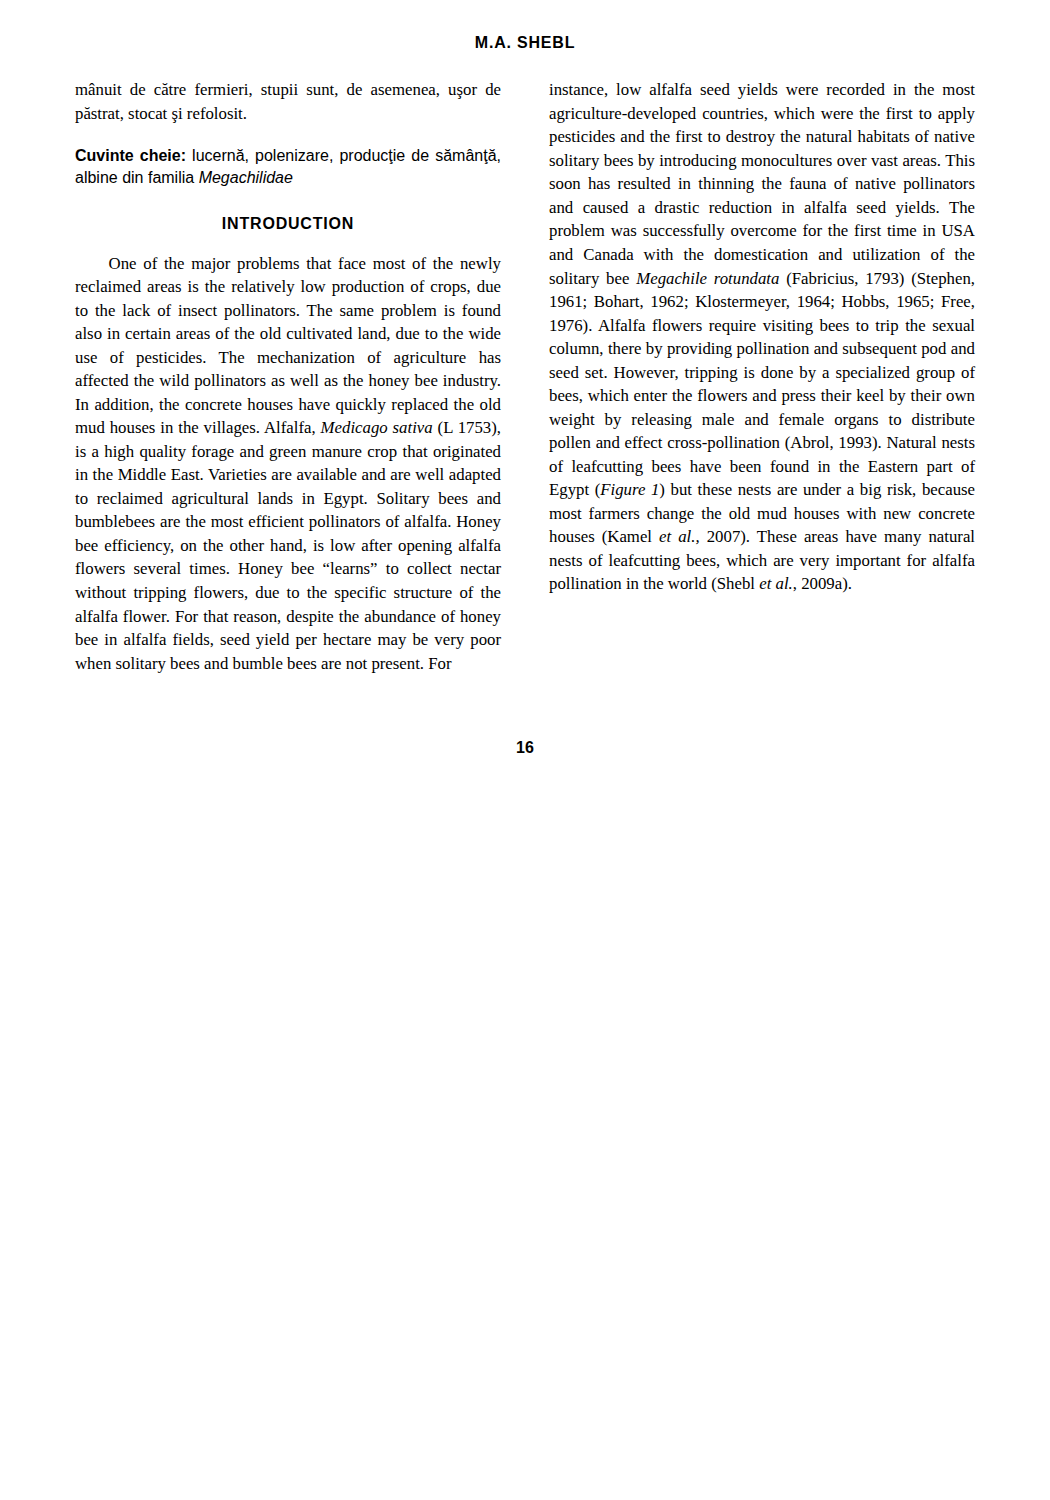M.A. SHEBL
mânuit de către fermieri, stupii sunt, de asemenea, uşor de păstrat, stocat şi refolosit.
Cuvinte cheie: lucernă, polenizare, producţie de sămânţă, albine din familia Megachilidae
INTRODUCTION
One of the major problems that face most of the newly reclaimed areas is the relatively low production of crops, due to the lack of insect pollinators. The same problem is found also in certain areas of the old cultivated land, due to the wide use of pesticides. The mechanization of agriculture has affected the wild pollinators as well as the honey bee industry. In addition, the concrete houses have quickly replaced the old mud houses in the villages. Alfalfa, Medicago sativa (L 1753), is a high quality forage and green manure crop that originated in the Middle East. Varieties are available and are well adapted to reclaimed agricultural lands in Egypt. Solitary bees and bumblebees are the most efficient pollinators of alfalfa. Honey bee efficiency, on the other hand, is low after opening alfalfa flowers several times. Honey bee “learns” to collect nectar without tripping flowers, due to the specific structure of the alfalfa flower. For that reason, despite the abundance of honey bee in alfalfa fields, seed yield per hectare may be very poor when solitary bees and bumble bees are not present. For
instance, low alfalfa seed yields were recorded in the most agriculture-developed countries, which were the first to apply pesticides and the first to destroy the natural habitats of native solitary bees by introducing monocultures over vast areas. This soon has resulted in thinning the fauna of native pollinators and caused a drastic reduction in alfalfa seed yields. The problem was successfully overcome for the first time in USA and Canada with the domestication and utilization of the solitary bee Megachile rotundata (Fabricius, 1793) (Stephen, 1961; Bohart, 1962; Klostermeyer, 1964; Hobbs, 1965; Free, 1976). Alfalfa flowers require visiting bees to trip the sexual column, there by providing pollination and subsequent pod and seed set. However, tripping is done by a specialized group of bees, which enter the flowers and press their keel by their own weight by releasing male and female organs to distribute pollen and effect cross-pollination (Abrol, 1993). Natural nests of leafcutting bees have been found in the Eastern part of Egypt (Figure 1) but these nests are under a big risk, because most farmers change the old mud houses with new concrete houses (Kamel et al., 2007). These areas have many natural nests of leafcutting bees, which are very important for alfalfa pollination in the world (Shebl et al., 2009a).
16